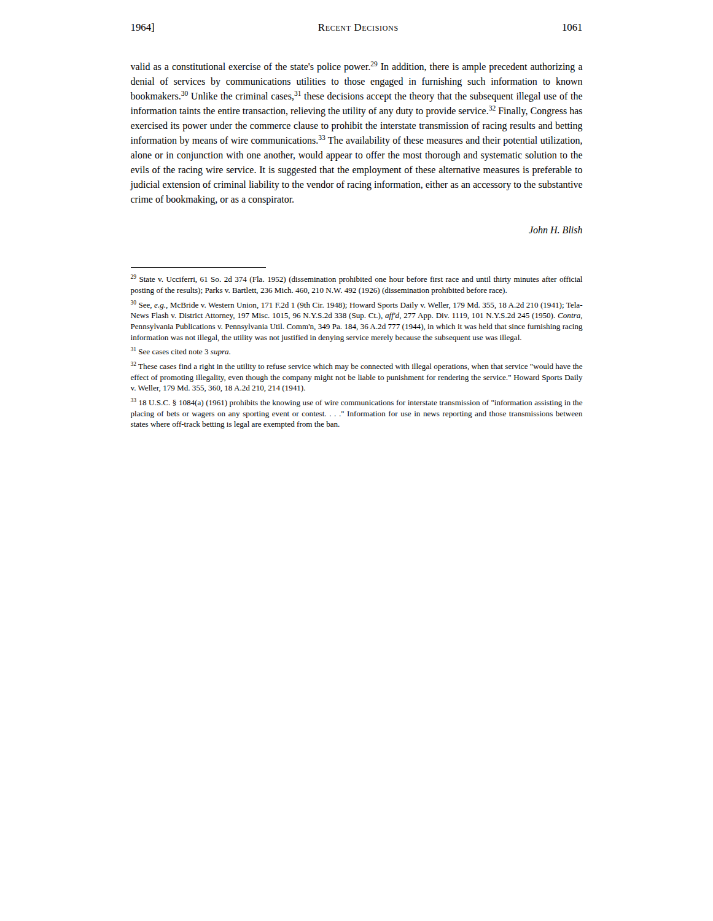1964] Recent Decisions 1061
valid as a constitutional exercise of the state's police power.29 In addition, there is ample precedent authorizing a denial of services by communications utilities to those engaged in furnishing such information to known bookmakers.30 Unlike the criminal cases,31 these decisions accept the theory that the subsequent illegal use of the information taints the entire transaction, relieving the utility of any duty to provide service.32 Finally, Congress has exercised its power under the commerce clause to prohibit the interstate transmission of racing results and betting information by means of wire communications.33 The availability of these measures and their potential utilization, alone or in conjunction with one another, would appear to offer the most thorough and systematic solution to the evils of the racing wire service. It is suggested that the employment of these alternative measures is preferable to judicial extension of criminal liability to the vendor of racing information, either as an accessory to the substantive crime of bookmaking, or as a conspirator.
John H. Blish
29 State v. Ucciferri, 61 So. 2d 374 (Fla. 1952) (dissemination prohibited one hour before first race and until thirty minutes after official posting of the results); Parks v. Bartlett, 236 Mich. 460, 210 N.W. 492 (1926) (dissemination prohibited before race).
30 See, e.g., McBride v. Western Union, 171 F.2d 1 (9th Cir. 1948); Howard Sports Daily v. Weller, 179 Md. 355, 18 A.2d 210 (1941); Tela-News Flash v. District Attorney, 197 Misc. 1015, 96 N.Y.S.2d 338 (Sup. Ct.), aff'd, 277 App. Div. 1119, 101 N.Y.S.2d 245 (1950). Contra, Pennsylvania Publications v. Pennsylvania Util. Comm'n, 349 Pa. 184, 36 A.2d 777 (1944), in which it was held that since furnishing racing information was not illegal, the utility was not justified in denying service merely because the subsequent use was illegal.
31 See cases cited note 3 supra.
32 These cases find a right in the utility to refuse service which may be connected with illegal operations, when that service "would have the effect of promoting illegality, even though the company might not be liable to punishment for rendering the service." Howard Sports Daily v. Weller, 179 Md. 355, 360, 18 A.2d 210, 214 (1941).
33 18 U.S.C. § 1084(a) (1961) prohibits the knowing use of wire communications for interstate transmission of "information assisting in the placing of bets or wagers on any sporting event or contest. . . ." Information for use in news reporting and those transmissions between states where off-track betting is legal are exempted from the ban.